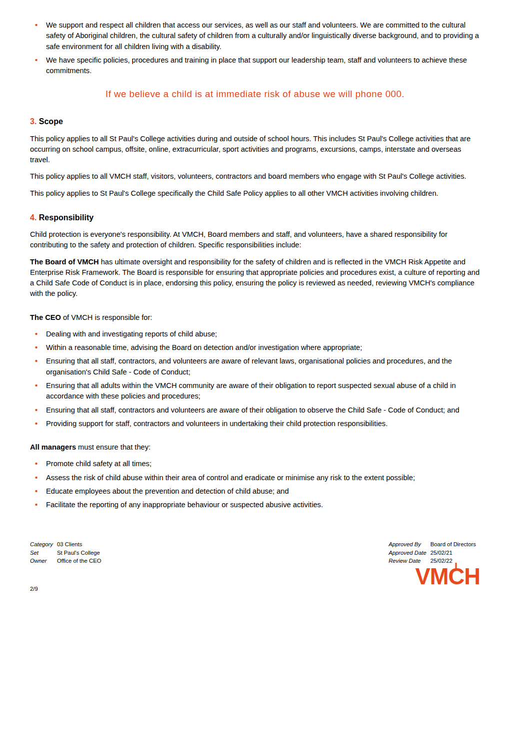We support and respect all children that access our services, as well as our staff and volunteers. We are committed to the cultural safety of Aboriginal children, the cultural safety of children from a culturally and/or linguistically diverse background, and to providing a safe environment for all children living with a disability.
We have specific policies, procedures and training in place that support our leadership team, staff and volunteers to achieve these commitments.
If we believe a child is at immediate risk of abuse we will phone 000.
3. Scope
This policy applies to all St Paul's College activities during and outside of school hours. This includes St Paul's College activities that are occurring on school campus, offsite, online, extracurricular, sport activities and programs, excursions, camps, interstate and overseas travel.
This policy applies to all VMCH staff, visitors, volunteers, contractors and board members who engage with St Paul's College activities.
This policy applies to St Paul's College specifically the Child Safe Policy applies to all other VMCH activities involving children.
4. Responsibility
Child protection is everyone's responsibility. At VMCH, Board members and staff, and volunteers, have a shared responsibility for contributing to the safety and protection of children. Specific responsibilities include:
The Board of VMCH has ultimate oversight and responsibility for the safety of children and is reflected in the VMCH Risk Appetite and Enterprise Risk Framework. The Board is responsible for ensuring that appropriate policies and procedures exist, a culture of reporting and a Child Safe Code of Conduct is in place, endorsing this policy, ensuring the policy is reviewed as needed, reviewing VMCH's compliance with the policy.
The CEO of VMCH is responsible for:
Dealing with and investigating reports of child abuse;
Within a reasonable time, advising the Board on detection and/or investigation where appropriate;
Ensuring that all staff, contractors, and volunteers are aware of relevant laws, organisational policies and procedures, and the organisation's Child Safe - Code of Conduct;
Ensuring that all adults within the VMCH community are aware of their obligation to report suspected sexual abuse of a child in accordance with these policies and procedures;
Ensuring that all staff, contractors and volunteers are aware of their obligation to observe the Child Safe - Code of Conduct; and
Providing support for staff, contractors and volunteers in undertaking their child protection responsibilities.
All managers must ensure that they:
Promote child safety at all times;
Assess the risk of child abuse within their area of control and eradicate or minimise any risk to the extent possible;
Educate employees about the prevention and detection of child abuse; and
Facilitate the reporting of any inappropriate behaviour or suspected abusive activities.
| Category | 03 Clients |
| Set | St Paul's College |
| Owner | Office of the CEO |
| Approved By | Board of Directors |
| Approved Date | 25/02/21 |
| Review Date | 25/02/22 |
2/9
VMCH